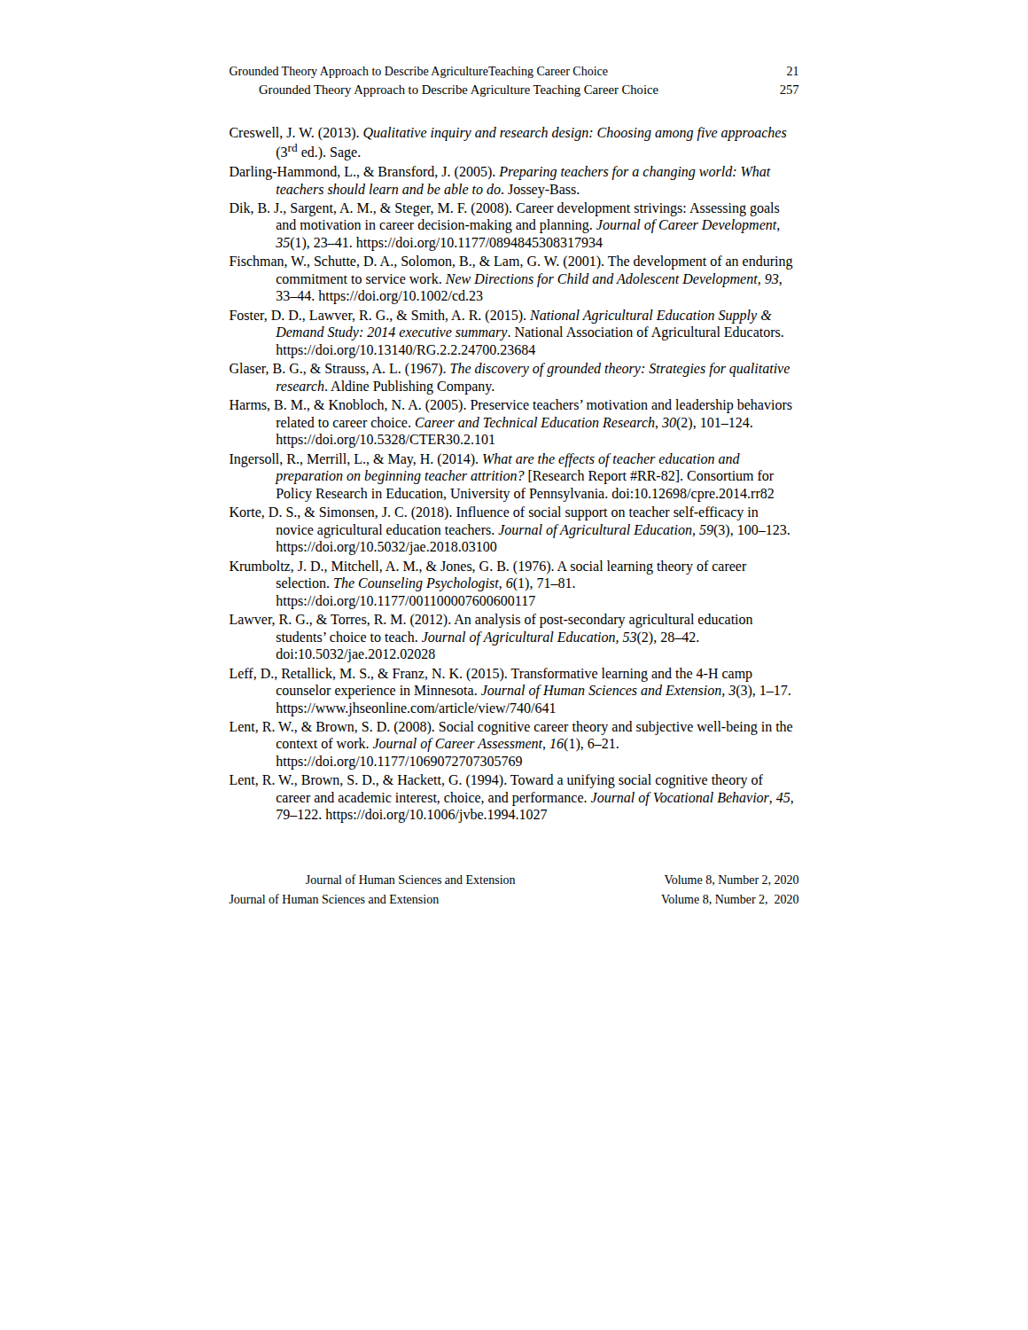Grounded Theory Approach to Describe AgricultureTeaching Career Choice 21
Grounded Theory Approach to Describe Agriculture Teaching Career Choice 257
Creswell, J. W. (2013). Qualitative inquiry and research design: Choosing among five approaches (3rd ed.). Sage.
Darling-Hammond, L., & Bransford, J. (2005). Preparing teachers for a changing world: What teachers should learn and be able to do. Jossey-Bass.
Dik, B. J., Sargent, A. M., & Steger, M. F. (2008). Career development strivings: Assessing goals and motivation in career decision-making and planning. Journal of Career Development, 35(1), 23–41. https://doi.org/10.1177/0894845308317934
Fischman, W., Schutte, D. A., Solomon, B., & Lam, G. W. (2001). The development of an enduring commitment to service work. New Directions for Child and Adolescent Development, 93, 33–44. https://doi.org/10.1002/cd.23
Foster, D. D., Lawver, R. G., & Smith, A. R. (2015). National Agricultural Education Supply & Demand Study: 2014 executive summary. National Association of Agricultural Educators. https://doi.org/10.13140/RG.2.2.24700.23684
Glaser, B. G., & Strauss, A. L. (1967). The discovery of grounded theory: Strategies for qualitative research. Aldine Publishing Company.
Harms, B. M., & Knobloch, N. A. (2005). Preservice teachers’ motivation and leadership behaviors related to career choice. Career and Technical Education Research, 30(2), 101–124. https://doi.org/10.5328/CTER30.2.101
Ingersoll, R., Merrill, L., & May, H. (2014). What are the effects of teacher education and preparation on beginning teacher attrition? [Research Report #RR-82]. Consortium for Policy Research in Education, University of Pennsylvania. doi:10.12698/cpre.2014.rr82
Korte, D. S., & Simonsen, J. C. (2018). Influence of social support on teacher self-efficacy in novice agricultural education teachers. Journal of Agricultural Education, 59(3), 100–123. https://doi.org/10.5032/jae.2018.03100
Krumboltz, J. D., Mitchell, A. M., & Jones, G. B. (1976). A social learning theory of career selection. The Counseling Psychologist, 6(1), 71–81. https://doi.org/10.1177/001100007600600117
Lawver, R. G., & Torres, R. M. (2012). An analysis of post-secondary agricultural education students’ choice to teach. Journal of Agricultural Education, 53(2), 28–42. doi:10.5032/jae.2012.02028
Leff, D., Retallick, M. S., & Franz, N. K. (2015). Transformative learning and the 4-H camp counselor experience in Minnesota. Journal of Human Sciences and Extension, 3(3), 1–17. https://www.jhseonline.com/article/view/740/641
Lent, R. W., & Brown, S. D. (2008). Social cognitive career theory and subjective well-being in the context of work. Journal of Career Assessment, 16(1), 6–21. https://doi.org/10.1177/1069072707305769
Lent, R. W., Brown, S. D., & Hackett, G. (1994). Toward a unifying social cognitive theory of career and academic interest, choice, and performance. Journal of Vocational Behavior, 45, 79–122. https://doi.org/10.1006/jvbe.1994.1027
Journal of Human Sciences and Extension Volume 8, Number 2, 2020
Journal of Human Sciences and Extension Volume 8, Number 2, 2020